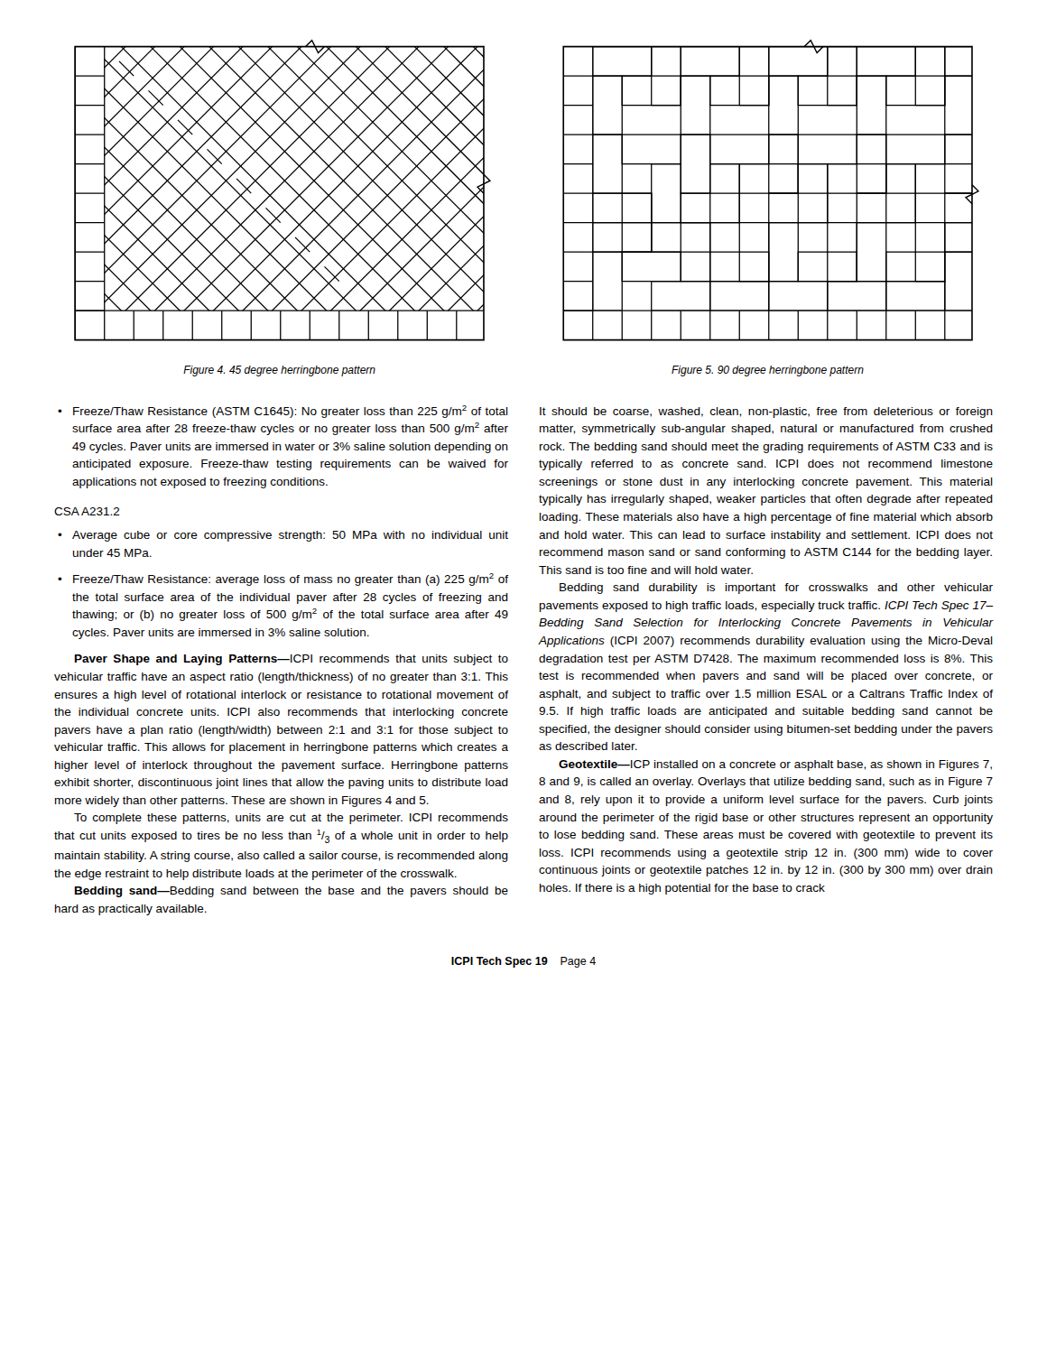Figure 4. 45 degree herringbone pattern
Figure 5. 90 degree herringbone pattern
Freeze/Thaw Resistance (ASTM C1645): No greater loss than 225 g/m2 of total surface area after 28 freeze-thaw cycles or no greater loss than 500 g/m2 after 49 cycles. Paver units are immersed in water or 3% saline solution depending on anticipated exposure. Freeze-thaw testing requirements can be waived for applications not exposed to freezing conditions.
CSA A231.2
Average cube or core compressive strength: 50 MPa with no individual unit under 45 MPa.
Freeze/Thaw Resistance: average loss of mass no greater than (a) 225 g/m2 of the total surface area of the individual paver after 28 cycles of freezing and thawing; or (b) no greater loss of 500 g/m2 of the total surface area after 49 cycles. Paver units are immersed in 3% saline solution.
Paver Shape and Laying Patterns—ICPI recommends that units subject to vehicular traffic have an aspect ratio (length/thickness) of no greater than 3:1. This ensures a high level of rotational interlock or resistance to rotational movement of the individual concrete units. ICPI also recommends that interlocking concrete pavers have a plan ratio (length/width) between 2:1 and 3:1 for those subject to vehicular traffic. This allows for placement in herringbone patterns which creates a higher level of interlock throughout the pavement surface. Herringbone patterns exhibit shorter, discontinuous joint lines that allow the paving units to distribute load more widely than other patterns. These are shown in Figures 4 and 5.
To complete these patterns, units are cut at the perimeter. ICPI recommends that cut units exposed to tires be no less than 1/3 of a whole unit in order to help maintain stability. A string course, also called a sailor course, is recommended along the edge restraint to help distribute loads at the perimeter of the crosswalk.
Bedding sand—Bedding sand between the base and the pavers should be hard as practically available.
It should be coarse, washed, clean, non-plastic, free from deleterious or foreign matter, symmetrically sub-angular shaped, natural or manufactured from crushed rock. The bedding sand should meet the grading requirements of ASTM C33 and is typically referred to as concrete sand. ICPI does not recommend limestone screenings or stone dust in any interlocking concrete pavement. This material typically has irregularly shaped, weaker particles that often degrade after repeated loading. These materials also have a high percentage of fine material which absorb and hold water. This can lead to surface instability and settlement. ICPI does not recommend mason sand or sand conforming to ASTM C144 for the bedding layer. This sand is too fine and will hold water.
Bedding sand durability is important for crosswalks and other vehicular pavements exposed to high traffic loads, especially truck traffic. ICPI Tech Spec 17–Bedding Sand Selection for Interlocking Concrete Pavements in Vehicular Applications (ICPI 2007) recommends durability evaluation using the Micro-Deval degradation test per ASTM D7428. The maximum recommended loss is 8%. This test is recommended when pavers and sand will be placed over concrete, or asphalt, and subject to traffic over 1.5 million ESAL or a Caltrans Traffic Index of 9.5. If high traffic loads are anticipated and suitable bedding sand cannot be specified, the designer should consider using bitumen-set bedding under the pavers as described later.
Geotextile—ICP installed on a concrete or asphalt base, as shown in Figures 7, 8 and 9, is called an overlay. Overlays that utilize bedding sand, such as in Figure 7 and 8, rely upon it to provide a uniform level surface for the pavers. Curb joints around the perimeter of the rigid base or other structures represent an opportunity to lose bedding sand. These areas must be covered with geotextile to prevent its loss. ICPI recommends using a geotextile strip 12 in. (300 mm) wide to cover continuous joints or geotextile patches 12 in. by 12 in. (300 by 300 mm) over drain holes. If there is a high potential for the base to crack
ICPI Tech Spec 19 Page 4